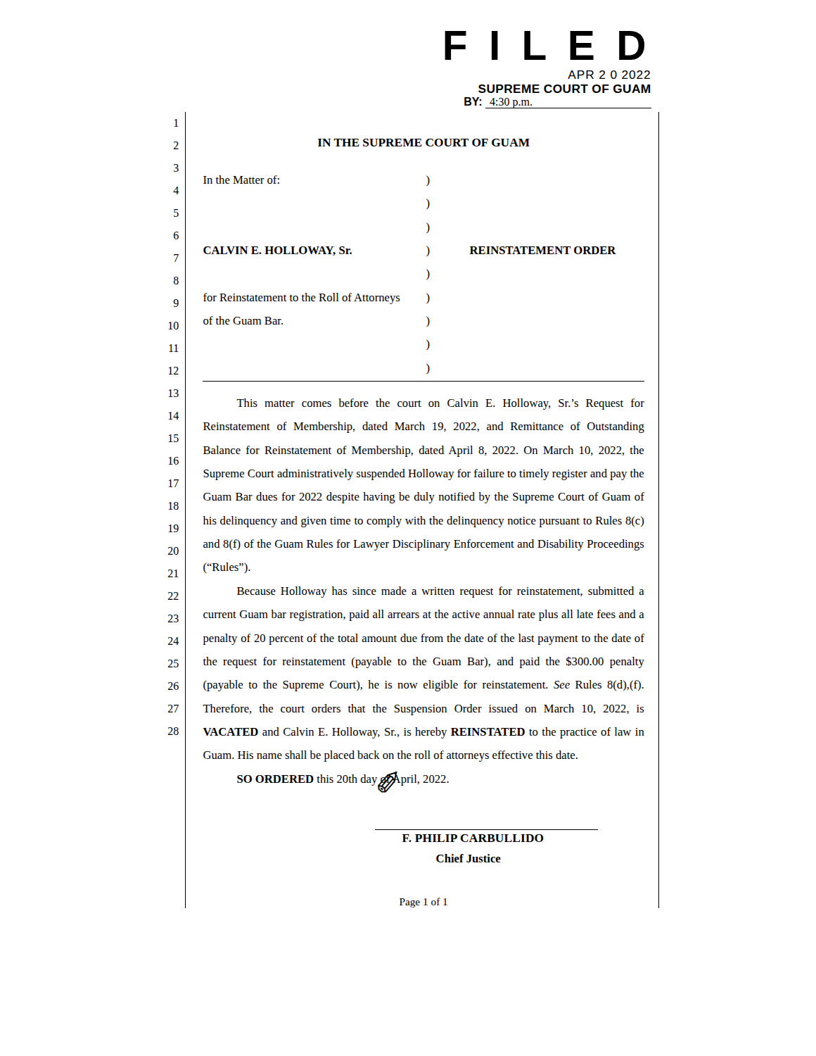F I L E D
APR 2 0 2022
SUPREME COURT OF GUAM
BY: 4:30 p.m.
1
2
3
4
5
6
7
8
9
10
11
12
13
14
15
16
17
18
19
20
21
22
23
24
25
26
27
28
IN THE SUPREME COURT OF GUAM
| In the Matter of: | ) | |
| | ) | |
| | ) | |
| CALVIN E. HOLLOWAY, Sr. | ) | REINSTATEMENT ORDER |
| | ) | |
| for Reinstatement to the Roll of Attorneys | ) | |
| of the Guam Bar. | ) | |
| | ) | |
| | ) | |
This matter comes before the court on Calvin E. Holloway, Sr.’s Request for Reinstatement of Membership, dated March 19, 2022, and Remittance of Outstanding Balance for Reinstatement of Membership, dated April 8, 2022. On March 10, 2022, the Supreme Court administratively suspended Holloway for failure to timely register and pay the Guam Bar dues for 2022 despite having be duly notified by the Supreme Court of Guam of his delinquency and given time to comply with the delinquency notice pursuant to Rules 8(c) and 8(f) of the Guam Rules for Lawyer Disciplinary Enforcement and Disability Proceedings (“Rules”).
Because Holloway has since made a written request for reinstatement, submitted a current Guam bar registration, paid all arrears at the active annual rate plus all late fees and a penalty of 20 percent of the total amount due from the date of the last payment to the date of the request for reinstatement (payable to the Guam Bar), and paid the $300.00 penalty (payable to the Supreme Court), he is now eligible for reinstatement. See Rules 8(d),(f). Therefore, the court orders that the Suspension Order issued on March 10, 2022, is VACATED and Calvin E. Holloway, Sr., is hereby REINSTATED to the practice of law in Guam. His name shall be placed back on the roll of attorneys effective this date.
SO ORDERED this 20th day of April, 2022.
 
✐
F. PHILIP CARBULLIDO
Chief Justice
Page 1 of 1